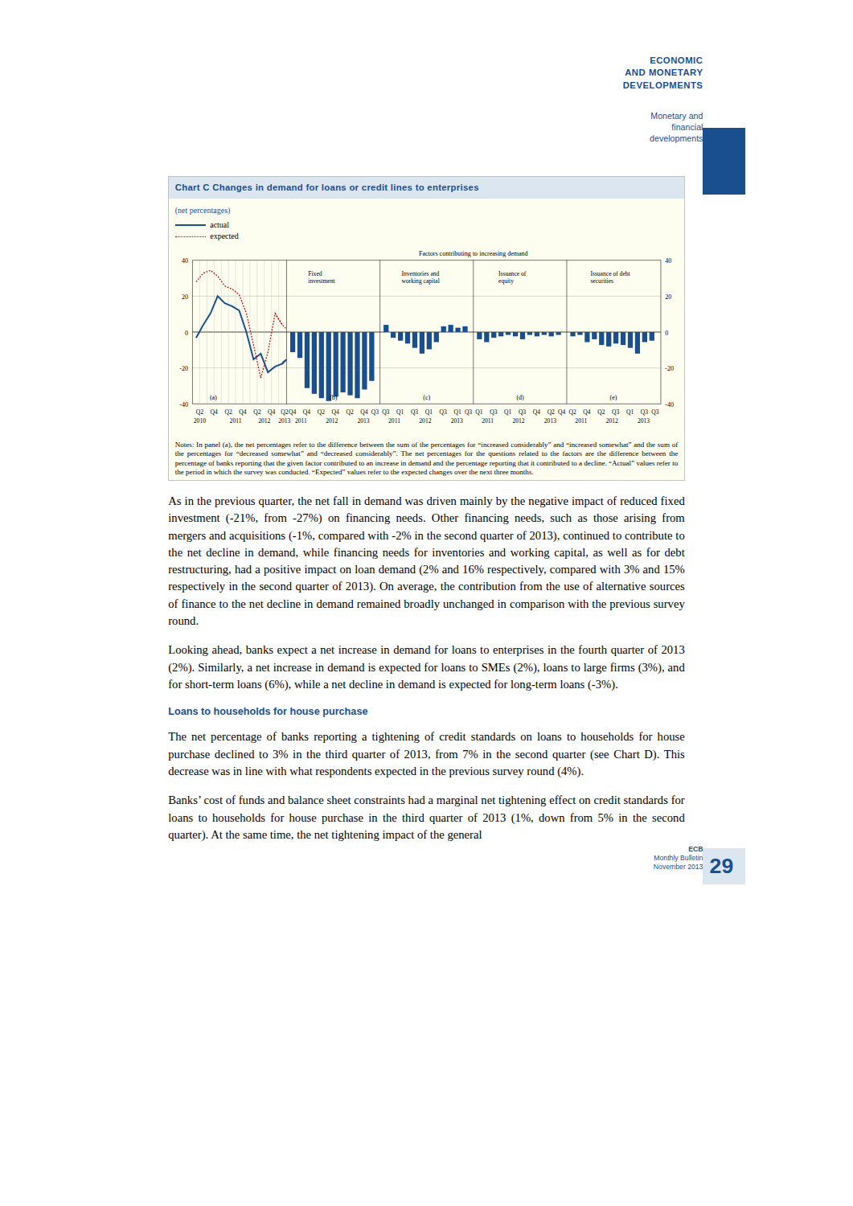ECONOMIC
AND MONETARY
DEVELOPMENTS
Monetary and
financial
developments
Chart C Changes in demand for loans or credit lines to enterprises
(net percentages)
actual
expected
40 20 0 -20 -40 40 20 0 -20 -40 (a) Fixed investment (b) Inventories and working capital (c) Issuance of equity (d) Issuance of debt securities (e) Factors contributing to increasing demand Q2 Q4 Q2 Q4 Q2 Q4 Q2 2010 2011 2012 2013 Q4 Q4 Q2 Q4 Q2 Q4 Q3 2011 2012 2013 Q3 Q1 Q3 Q1 Q3 Q1 Q3 2011 2012 2013 Q1 Q3 Q1 Q3 Q4 Q2 Q4 2011 2012 2013 Q2 Q4 Q2 Q3 Q1 Q3 Q3 2011 2012 2013
Notes: In panel (a), the net percentages refer to the difference between the sum of the percentages for “increased considerably” and “increased somewhat” and the sum of the percentages for “decreased somewhat” and “decreased considerably”. The net percentages for the questions related to the factors are the difference between the percentage of banks reporting that the given factor contributed to an increase in demand and the percentage reporting that it contributed to a decline. “Actual” values refer to the period in which the survey was conducted. “Expected” values refer to the expected changes over the next three months.
As in the previous quarter, the net fall in demand was driven mainly by the negative impact of reduced fixed investment (-21%, from -27%) on financing needs. Other financing needs, such as those arising from mergers and acquisitions (-1%, compared with -2% in the second quarter of 2013), continued to contribute to the net decline in demand, while financing needs for inventories and working capital, as well as for debt restructuring, had a positive impact on loan demand (2% and 16% respectively, compared with 3% and 15% respectively in the second quarter of 2013). On average, the contribution from the use of alternative sources of finance to the net decline in demand remained broadly unchanged in comparison with the previous survey round.
Looking ahead, banks expect a net increase in demand for loans to enterprises in the fourth quarter of 2013 (2%). Similarly, a net increase in demand is expected for loans to SMEs (2%), loans to large firms (3%), and for short-term loans (6%), while a net decline in demand is expected for long-term loans (-3%).
Loans to households for house purchase
The net percentage of banks reporting a tightening of credit standards on loans to households for house purchase declined to 3% in the third quarter of 2013, from 7% in the second quarter (see Chart D). This decrease was in line with what respondents expected in the previous survey round (4%).
Banks’ cost of funds and balance sheet constraints had a marginal net tightening effect on credit standards for loans to households for house purchase in the third quarter of 2013 (1%, down from 5% in the second quarter). At the same time, the net tightening impact of the general
ECB
Monthly Bulletin
November 2013
29